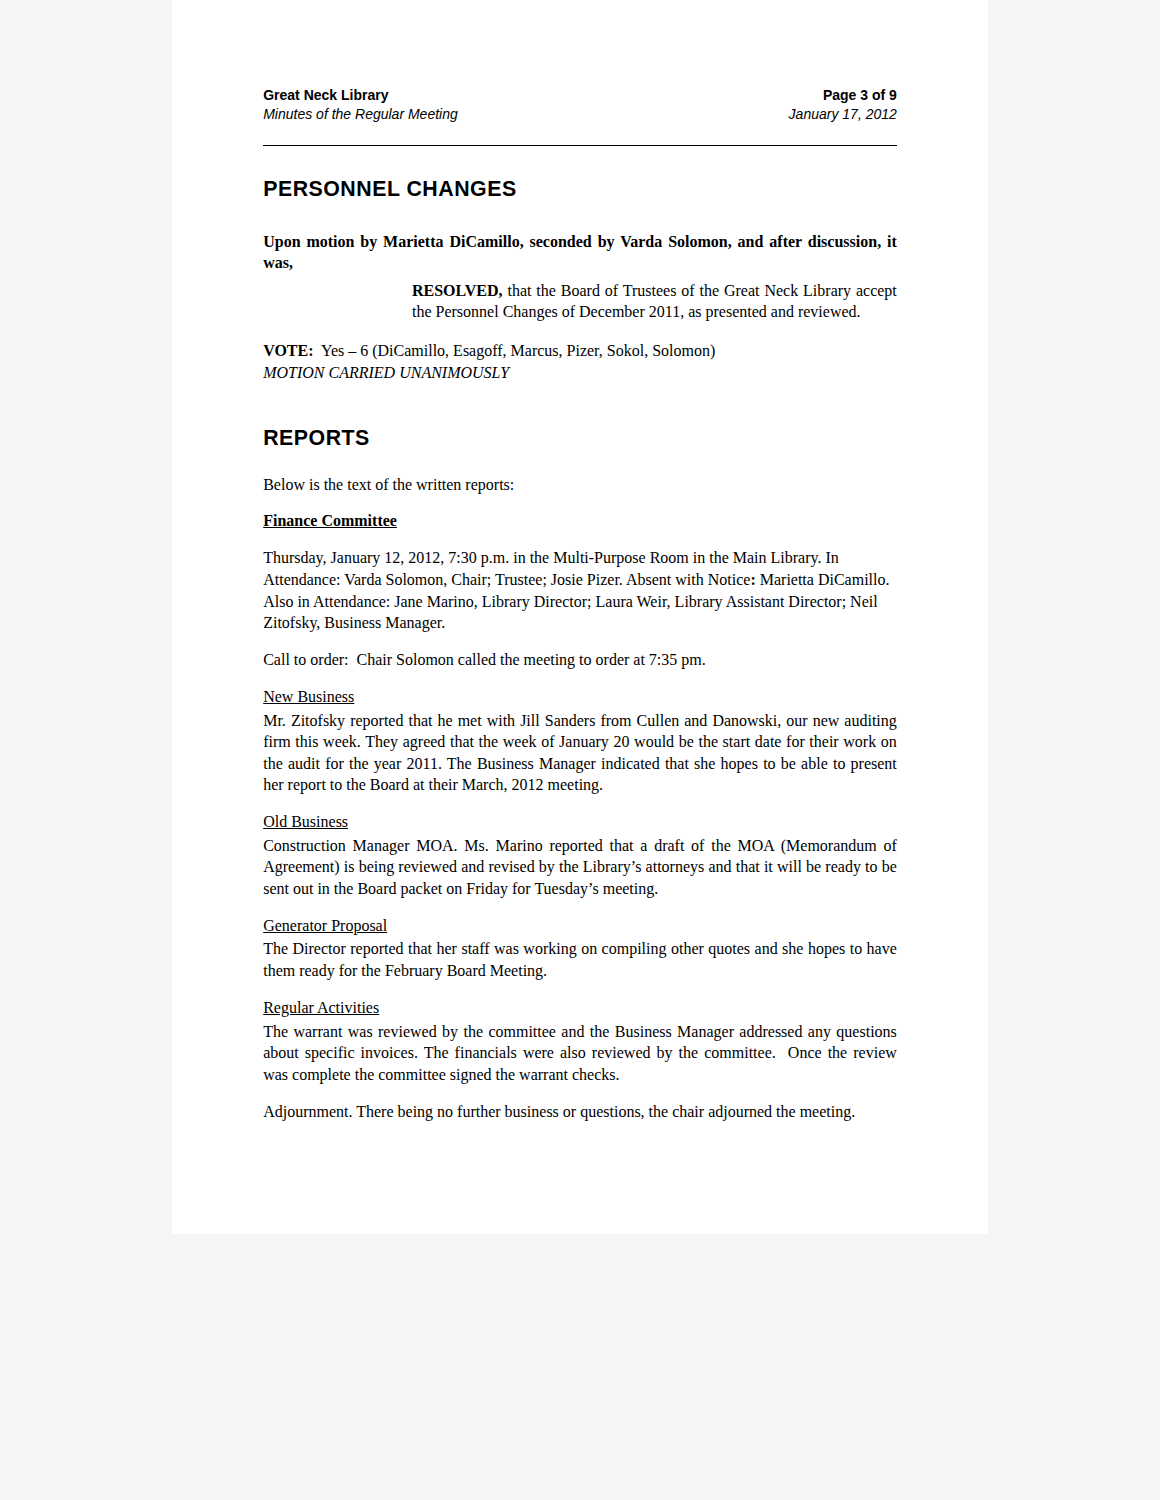| Great Neck Library | Page 3 of 9 |
| Minutes of the Regular Meeting | January 17, 2012 |
PERSONNEL CHANGES
Upon motion by Marietta DiCamillo, seconded by Varda Solomon, and after discussion, it was,
RESOLVED, that the Board of Trustees of the Great Neck Library accept the Personnel Changes of December 2011, as presented and reviewed.
VOTE: Yes – 6 (DiCamillo, Esagoff, Marcus, Pizer, Sokol, Solomon)
MOTION CARRIED UNANIMOUSLY
REPORTS
Below is the text of the written reports:
Finance Committee
Thursday, January 12, 2012, 7:30 p.m. in the Multi-Purpose Room in the Main Library. In Attendance: Varda Solomon, Chair; Trustee; Josie Pizer. Absent with Notice: Marietta DiCamillo. Also in Attendance: Jane Marino, Library Director; Laura Weir, Library Assistant Director; Neil Zitofsky, Business Manager.
Call to order: Chair Solomon called the meeting to order at 7:35 pm.
New Business
Mr. Zitofsky reported that he met with Jill Sanders from Cullen and Danowski, our new auditing firm this week. They agreed that the week of January 20 would be the start date for their work on the audit for the year 2011. The Business Manager indicated that she hopes to be able to present her report to the Board at their March, 2012 meeting.
Old Business
Construction Manager MOA. Ms. Marino reported that a draft of the MOA (Memorandum of Agreement) is being reviewed and revised by the Library’s attorneys and that it will be ready to be sent out in the Board packet on Friday for Tuesday’s meeting.
Generator Proposal
The Director reported that her staff was working on compiling other quotes and she hopes to have them ready for the February Board Meeting.
Regular Activities
The warrant was reviewed by the committee and the Business Manager addressed any questions about specific invoices. The financials were also reviewed by the committee. Once the review was complete the committee signed the warrant checks.
Adjournment. There being no further business or questions, the chair adjourned the meeting.